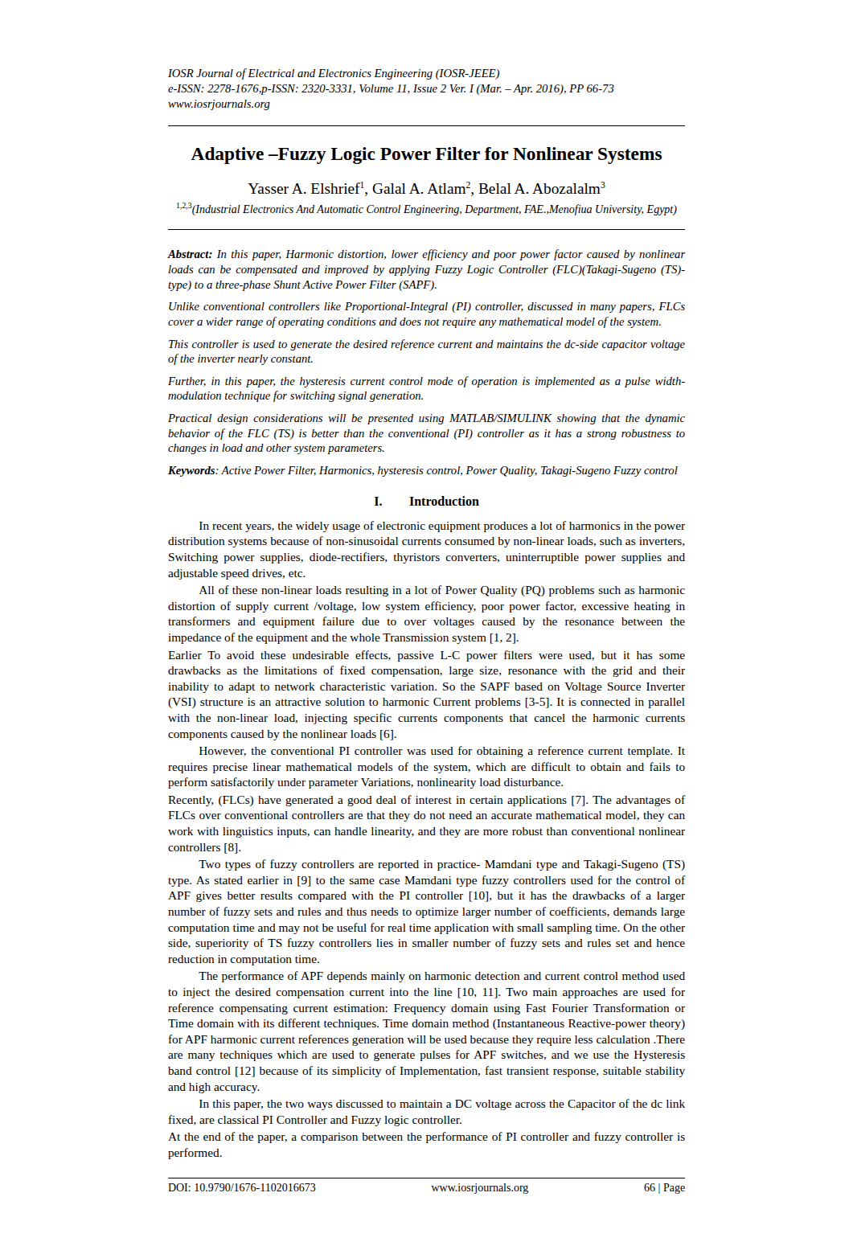IOSR Journal of Electrical and Electronics Engineering (IOSR-JEEE)
e-ISSN: 2278-1676,p-ISSN: 2320-3331, Volume 11, Issue 2 Ver. I (Mar. – Apr. 2016), PP 66-73
www.iosrjournals.org
Adaptive –Fuzzy Logic Power Filter for Nonlinear Systems
Yasser A. Elshrief1, Galal A. Atlam2, Belal A. Abozalalm3
1,2,3(Industrial Electronics And Automatic Control Engineering, Department, FAE.,Menofiua University, Egypt)
Abstract: In this paper, Harmonic distortion, lower efficiency and poor power factor caused by nonlinear loads can be compensated and improved by applying Fuzzy Logic Controller (FLC)(Takagi-Sugeno (TS)-type) to a three-phase Shunt Active Power Filter (SAPF).
Unlike conventional controllers like Proportional-Integral (PI) controller, discussed in many papers, FLCs cover a wider range of operating conditions and does not require any mathematical model of the system.
This controller is used to generate the desired reference current and maintains the dc-side capacitor voltage of the inverter nearly constant.
Further, in this paper, the hysteresis current control mode of operation is implemented as a pulse width-modulation technique for switching signal generation.
Practical design considerations will be presented using MATLAB/SIMULINK showing that the dynamic behavior of the FLC (TS) is better than the conventional (PI) controller as it has a strong robustness to changes in load and other system parameters.
Keywords: Active Power Filter, Harmonics, hysteresis control, Power Quality, Takagi-Sugeno Fuzzy control
I. Introduction
In recent years, the widely usage of electronic equipment produces a lot of harmonics in the power distribution systems because of non-sinusoidal currents consumed by non-linear loads, such as inverters, Switching power supplies, diode-rectifiers, thyristors converters, uninterruptible power supplies and adjustable speed drives, etc.
All of these non-linear loads resulting in a lot of Power Quality (PQ) problems such as harmonic distortion of supply current /voltage, low system efficiency, poor power factor, excessive heating in transformers and equipment failure due to over voltages caused by the resonance between the impedance of the equipment and the whole Transmission system [1, 2].
Earlier To avoid these undesirable effects, passive L-C power filters were used, but it has some drawbacks as the limitations of fixed compensation, large size, resonance with the grid and their inability to adapt to network characteristic variation. So the SAPF based on Voltage Source Inverter (VSI) structure is an attractive solution to harmonic Current problems [3-5]. It is connected in parallel with the non-linear load, injecting specific currents components that cancel the harmonic currents components caused by the nonlinear loads [6].
However, the conventional PI controller was used for obtaining a reference current template. It requires precise linear mathematical models of the system, which are difficult to obtain and fails to perform satisfactorily under parameter Variations, nonlinearity load disturbance.
Recently, (FLCs) have generated a good deal of interest in certain applications [7]. The advantages of FLCs over conventional controllers are that they do not need an accurate mathematical model, they can work with linguistics inputs, can handle linearity, and they are more robust than conventional nonlinear controllers [8].
Two types of fuzzy controllers are reported in practice- Mamdani type and Takagi-Sugeno (TS) type. As stated earlier in [9] to the same case Mamdani type fuzzy controllers used for the control of APF gives better results compared with the PI controller [10], but it has the drawbacks of a larger number of fuzzy sets and rules and thus needs to optimize larger number of coefficients, demands large computation time and may not be useful for real time application with small sampling time. On the other side, superiority of TS fuzzy controllers lies in smaller number of fuzzy sets and rules set and hence reduction in computation time.
The performance of APF depends mainly on harmonic detection and current control method used to inject the desired compensation current into the line [10, 11]. Two main approaches are used for reference compensating current estimation: Frequency domain using Fast Fourier Transformation or Time domain with its different techniques. Time domain method (Instantaneous Reactive-power theory) for APF harmonic current references generation will be used because they require less calculation .There are many techniques which are used to generate pulses for APF switches, and we use the Hysteresis band control [12] because of its simplicity of Implementation, fast transient response, suitable stability and high accuracy.
In this paper, the two ways discussed to maintain a DC voltage across the Capacitor of the dc link fixed, are classical PI Controller and Fuzzy logic controller.
At the end of the paper, a comparison between the performance of PI controller and fuzzy controller is performed.
DOI: 10.9790/1676-1102016673
www.iosrjournals.org
66 | Page